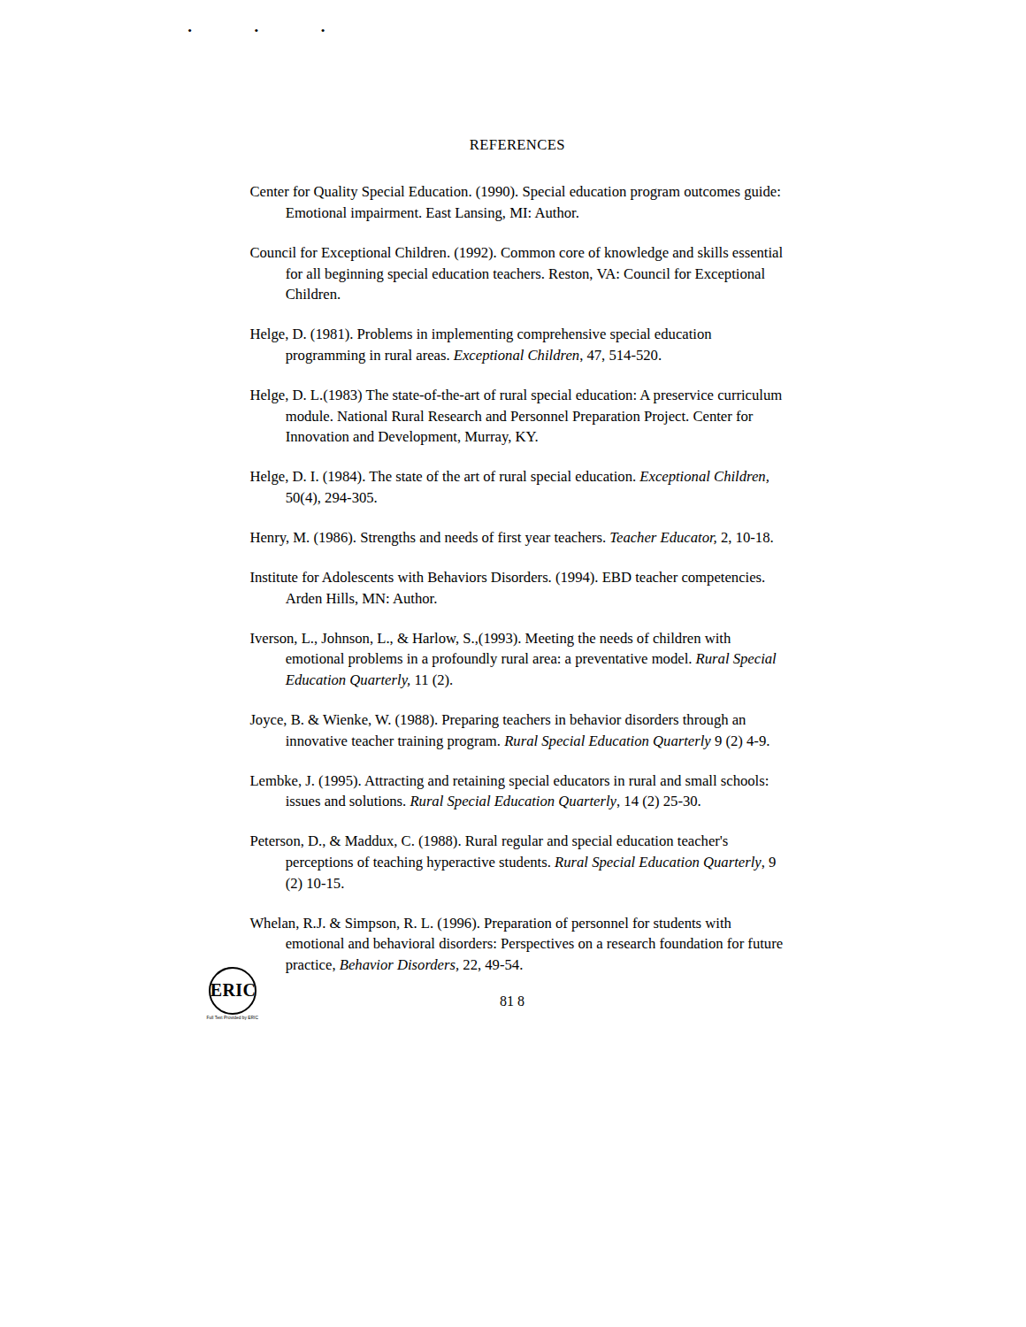• • •
REFERENCES
Center for Quality Special Education. (1990). Special education program outcomes guide: Emotional impairment. East Lansing, MI: Author.
Council for Exceptional Children. (1992). Common core of knowledge and skills essential for all beginning special education teachers. Reston, VA: Council for Exceptional Children.
Helge, D. (1981). Problems in implementing comprehensive special education programming in rural areas. Exceptional Children, 47, 514-520.
Helge, D. L.(1983) The state-of-the-art of rural special education: A preservice curriculum module. National Rural Research and Personnel Preparation Project. Center for Innovation and Development, Murray, KY.
Helge, D. I. (1984). The state of the art of rural special education. Exceptional Children, 50(4), 294-305.
Henry, M. (1986). Strengths and needs of first year teachers. Teacher Educator, 2, 10-18.
Institute for Adolescents with Behaviors Disorders. (1994). EBD teacher competencies. Arden Hills, MN: Author.
Iverson, L., Johnson, L., & Harlow, S.,(1993). Meeting the needs of children with emotional problems in a profoundly rural area: a preventative model. Rural Special Education Quarterly, 11 (2).
Joyce, B. & Wienke, W. (1988). Preparing teachers in behavior disorders through an innovative teacher training program. Rural Special Education Quarterly 9 (2) 4-9.
Lembke, J. (1995). Attracting and retaining special educators in rural and small schools: issues and solutions. Rural Special Education Quarterly, 14 (2) 25-30.
Peterson, D., & Maddux, C. (1988). Rural regular and special education teacher's perceptions of teaching hyperactive students. Rural Special Education Quarterly, 9 (2) 10-15.
Whelan, R.J. & Simpson, R. L. (1996). Preparation of personnel for students with emotional and behavioral disorders: Perspectives on a research foundation for future practice, Behavior Disorders, 22, 49-54.
ERIC
Full Text Provided by ERIC
81 8